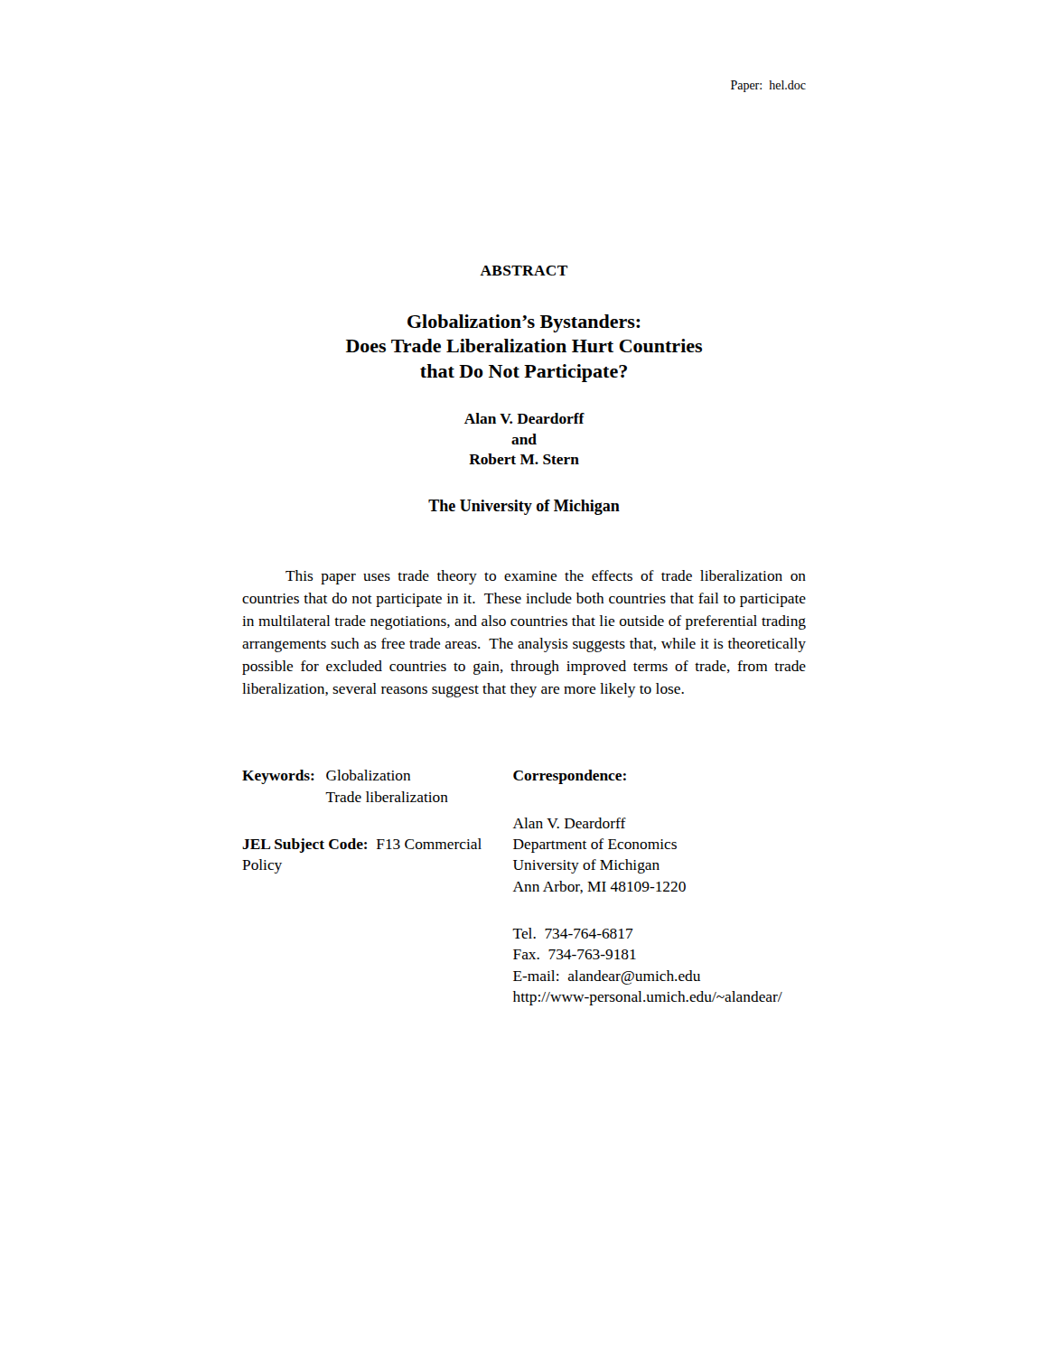Paper: hel.doc
ABSTRACT
Globalization’s Bystanders:
Does Trade Liberalization Hurt Countries
that Do Not Participate?
Alan V. Deardorff
and
Robert M. Stern
The University of Michigan
This paper uses trade theory to examine the effects of trade liberalization on countries that do not participate in it. These include both countries that fail to participate in multilateral trade negotiations, and also countries that lie outside of preferential trading arrangements such as free trade areas. The analysis suggests that, while it is theoretically possible for excluded countries to gain, through improved terms of trade, from trade liberalization, several reasons suggest that they are more likely to lose.
| / Keywords: / Globalization Trade liberalization / JEL Subject Code: F13 Commercial Policy | Correspondence: Alan V. Deardorff Department of Economics University of Michigan Ann Arbor, MI 48109-1220 Tel. 734-764-6817 Fax. 734-763-9181 E-mail: alandear@umich.edu http://www-personal.umich.edu/~alandear/ |